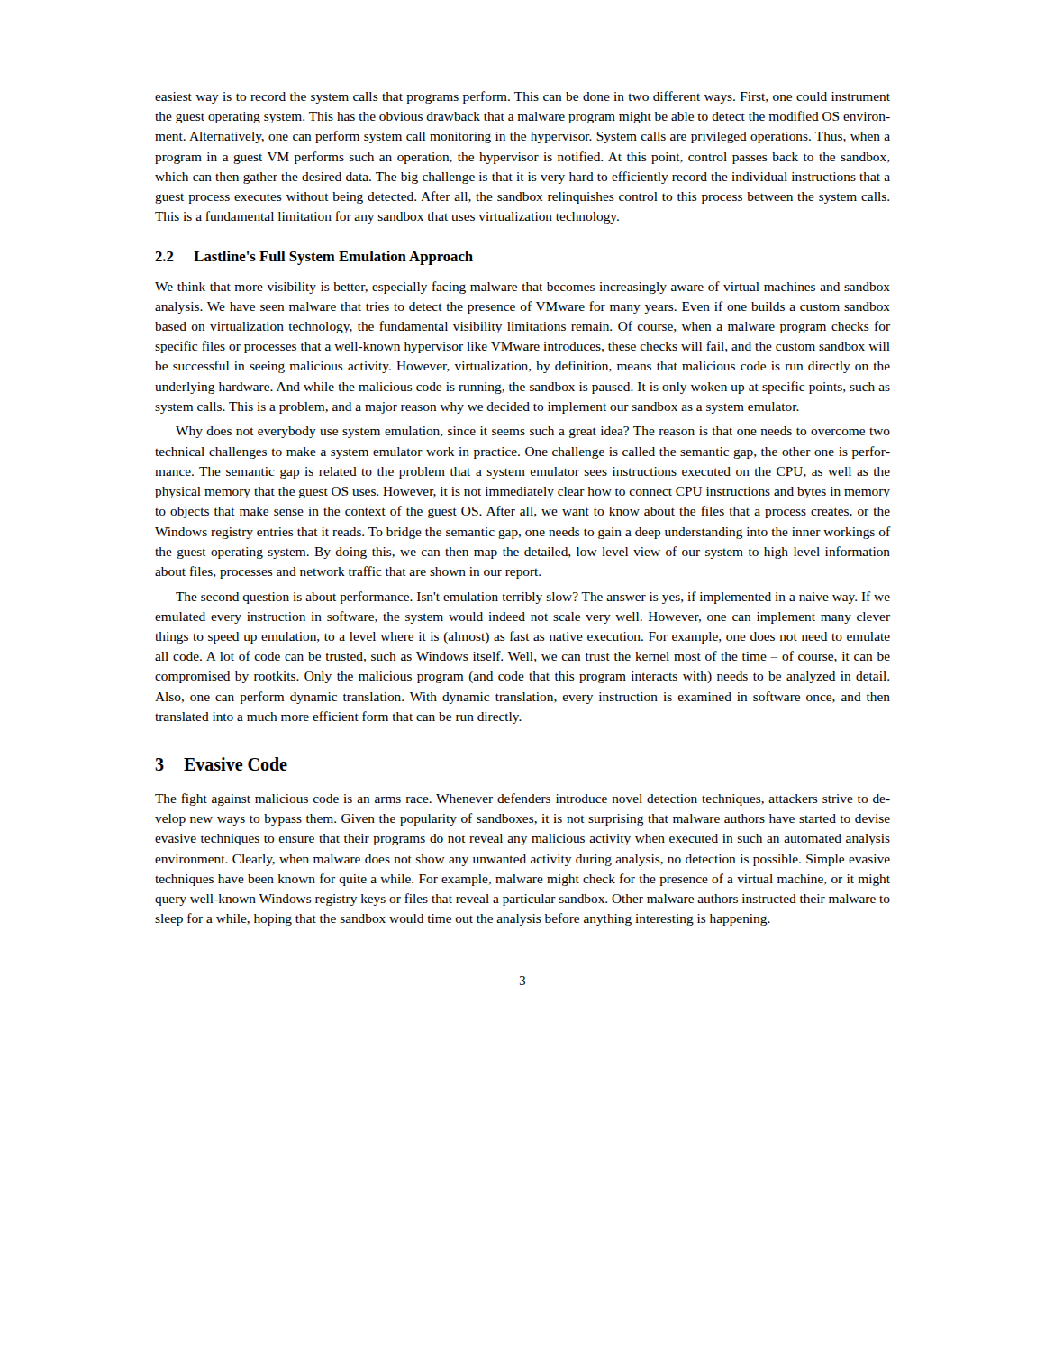easiest way is to record the system calls that programs perform. This can be done in two different ways. First, one could instrument the guest operating system. This has the obvious drawback that a malware program might be able to detect the modified OS environment. Alternatively, one can perform system call monitoring in the hypervisor. System calls are privileged operations. Thus, when a program in a guest VM performs such an operation, the hypervisor is notified. At this point, control passes back to the sandbox, which can then gather the desired data. The big challenge is that it is very hard to efficiently record the individual instructions that a guest process executes without being detected. After all, the sandbox relinquishes control to this process between the system calls. This is a fundamental limitation for any sandbox that uses virtualization technology.
2.2 Lastline's Full System Emulation Approach
We think that more visibility is better, especially facing malware that becomes increasingly aware of virtual machines and sandbox analysis. We have seen malware that tries to detect the presence of VMware for many years. Even if one builds a custom sandbox based on virtualization technology, the fundamental visibility limitations remain. Of course, when a malware program checks for specific files or processes that a well-known hypervisor like VMware introduces, these checks will fail, and the custom sandbox will be successful in seeing malicious activity. However, virtualization, by definition, means that malicious code is run directly on the underlying hardware. And while the malicious code is running, the sandbox is paused. It is only woken up at specific points, such as system calls. This is a problem, and a major reason why we decided to implement our sandbox as a system emulator.
Why does not everybody use system emulation, since it seems such a great idea? The reason is that one needs to overcome two technical challenges to make a system emulator work in practice. One challenge is called the semantic gap, the other one is performance. The semantic gap is related to the problem that a system emulator sees instructions executed on the CPU, as well as the physical memory that the guest OS uses. However, it is not immediately clear how to connect CPU instructions and bytes in memory to objects that make sense in the context of the guest OS. After all, we want to know about the files that a process creates, or the Windows registry entries that it reads. To bridge the semantic gap, one needs to gain a deep understanding into the inner workings of the guest operating system. By doing this, we can then map the detailed, low level view of our system to high level information about files, processes and network traffic that are shown in our report.
The second question is about performance. Isn't emulation terribly slow? The answer is yes, if implemented in a naive way. If we emulated every instruction in software, the system would indeed not scale very well. However, one can implement many clever things to speed up emulation, to a level where it is (almost) as fast as native execution. For example, one does not need to emulate all code. A lot of code can be trusted, such as Windows itself. Well, we can trust the kernel most of the time – of course, it can be compromised by rootkits. Only the malicious program (and code that this program interacts with) needs to be analyzed in detail. Also, one can perform dynamic translation. With dynamic translation, every instruction is examined in software once, and then translated into a much more efficient form that can be run directly.
3 Evasive Code
The fight against malicious code is an arms race. Whenever defenders introduce novel detection techniques, attackers strive to develop new ways to bypass them. Given the popularity of sandboxes, it is not surprising that malware authors have started to devise evasive techniques to ensure that their programs do not reveal any malicious activity when executed in such an automated analysis environment. Clearly, when malware does not show any unwanted activity during analysis, no detection is possible. Simple evasive techniques have been known for quite a while. For example, malware might check for the presence of a virtual machine, or it might query well-known Windows registry keys or files that reveal a particular sandbox. Other malware authors instructed their malware to sleep for a while, hoping that the sandbox would time out the analysis before anything interesting is happening.
3